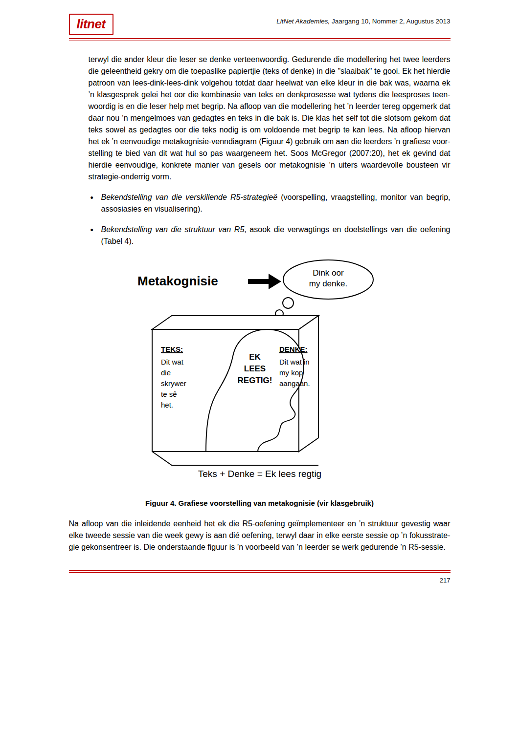litnet
LitNet Akademies, Jaargang 10, Nommer 2, Augustus 2013
terwyl die ander kleur die leser se denke verteenwoordig. Gedurende die modellering het twee leerders die geleentheid gekry om die toepaslike papiertjie (teks of denke) in die "slaaibak" te gooi. Ek het hierdie patroon van lees-dink-lees-dink volgehou totdat daar heelwat van elke kleur in die bak was, waarna ek ’n klasgesprek gelei het oor die kombinasie van teks en denkprosesse wat tydens die leesproses teenwoordig is en die leser help met begrip. Na afloop van die modellering het ’n leerder tereg opgemerk dat daar nou ’n mengelmoes van gedagtes en teks in die bak is. Die klas het self tot die slotsom gekom dat teks sowel as gedagtes oor die teks nodig is om voldoende met begrip te kan lees. Na afloop hiervan het ek ’n eenvoudige metakognisie-venndiagram (Figuur 4) gebruik om aan die leerders ’n grafiese voorstelling te bied van dit wat hul so pas waargeneem het. Soos McGregor (2007:20), het ek gevind dat hierdie eenvoudige, konkrete manier van gesels oor metakognisie ’n uiters waardevolle bousteen vir strategie-onderrig vorm.
Bekendstelling van die verskillende R5-strategieë (voorspelling, vraagstelling, monitor van begrip, assosiasies en visualisering).
Bekendstelling van die struktuur van R5, asook die verwagtings en doelstellings van die oefening (Tabel 4).
Dink oor my denke. Metakognisie TEKS: Dit wat die skrywer te sê het. EK LEES REGTIG! DENKE: Dit wat in my kop aangaan. Teks + Denke = Ek lees regtig
Figuur 4. Grafiese voorstelling van metakognisie (vir klasgebruik)
Na afloop van die inleidende eenheid het ek die R5-oefening geïmplementeer en ’n struktuur gevestig waar elke tweede sessie van die week gewy is aan dié oefening, terwyl daar in elke eerste sessie op ’n fokusstrategie gekonsentreer is. Die onderstaande figuur is ’n voorbeeld van ’n leerder se werk gedurende ’n R5-sessie.
217